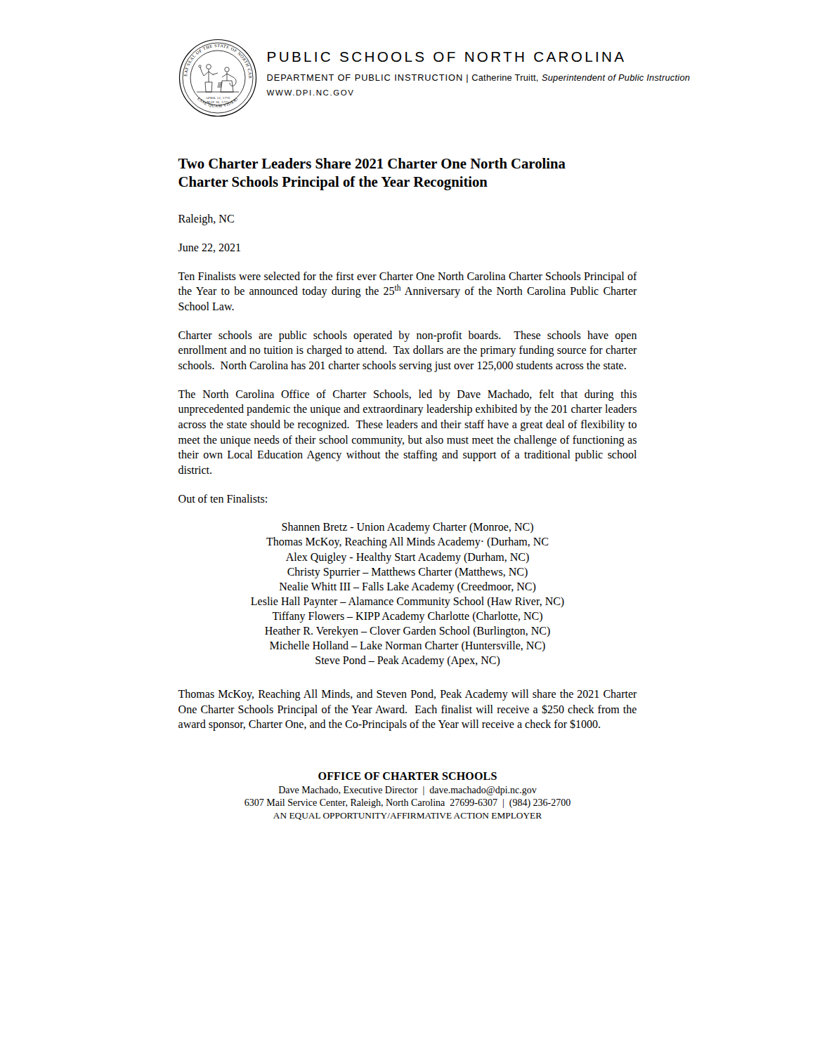THE GREAT SEAL OF THE STATE OF NORTH CAROLINA ESSE QUAM VIDERI APRIL 12, 1776 MAY 20, 1775
PUBLIC SCHOOLS OF NORTH CAROLINA
DEPARTMENT OF PUBLIC INSTRUCTION|Catherine Truitt, Superintendent of Public Instruction
WWW.DPI.NC.GOV
Two Charter Leaders Share 2021 Charter One North Carolina
Charter Schools Principal of the Year Recognition
Raleigh, NC
June 22, 2021
Ten Finalists were selected for the first ever Charter One North Carolina Charter Schools Principal of the Year to be announced today during the 25th Anniversary of the North Carolina Public Charter School Law.
Charter schools are public schools operated by non-profit boards. These schools have open enrollment and no tuition is charged to attend. Tax dollars are the primary funding source for charter schools. North Carolina has 201 charter schools serving just over 125,000 students across the state.
The North Carolina Office of Charter Schools, led by Dave Machado, felt that during this unprecedented pandemic the unique and extraordinary leadership exhibited by the 201 charter leaders across the state should be recognized. These leaders and their staff have a great deal of flexibility to meet the unique needs of their school community, but also must meet the challenge of functioning as their own Local Education Agency without the staffing and support of a traditional public school district.
Out of ten Finalists:
Shannen Bretz - Union Academy Charter (Monroe, NC)
Thomas McKoy, Reaching All Minds Academy· (Durham, NC
Alex Quigley - Healthy Start Academy (Durham, NC)
Christy Spurrier – Matthews Charter (Matthews, NC)
Nealie Whitt III – Falls Lake Academy (Creedmoor, NC)
Leslie Hall Paynter – Alamance Community School (Haw River, NC)
Tiffany Flowers – KIPP Academy Charlotte (Charlotte, NC)
Heather R. Verekyen – Clover Garden School (Burlington, NC)
Michelle Holland – Lake Norman Charter (Huntersville, NC)
Steve Pond – Peak Academy (Apex, NC)
Thomas McKoy, Reaching All Minds, and Steven Pond, Peak Academy will share the 2021 Charter One Charter Schools Principal of the Year Award. Each finalist will receive a $250 check from the award sponsor, Charter One, and the Co-Principals of the Year will receive a check for $1000.
OFFICE OF CHARTER SCHOOLS
Dave Machado, Executive Director | dave.machado@dpi.nc.gov
6307 Mail Service Center, Raleigh, North Carolina 27699-6307 | (984) 236-2700
AN EQUAL OPPORTUNITY/AFFIRMATIVE ACTION EMPLOYER